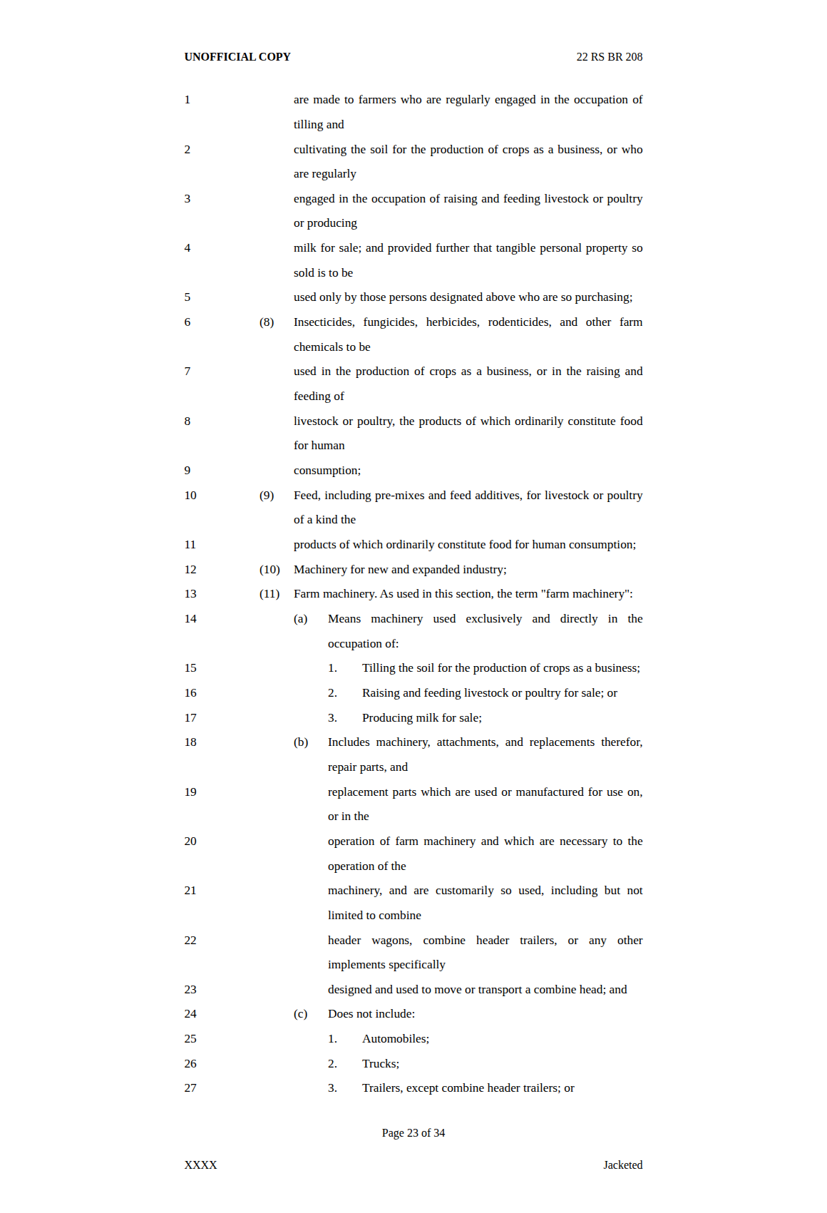UNOFFICIAL COPY
22 RS BR 208
| 1 | are made to farmers who are regularly engaged in the occupation of tilling and |
| 2 | cultivating the soil for the production of crops as a business, or who are regularly |
| 3 | engaged in the occupation of raising and feeding livestock or poultry or producing |
| 4 | milk for sale; and provided further that tangible personal property so sold is to be |
| 5 | used only by those persons designated above who are so purchasing; |
| 6 | (8) Insecticides, fungicides, herbicides, rodenticides, and other farm chemicals to be |
| 7 | used in the production of crops as a business, or in the raising and feeding of |
| 8 | livestock or poultry, the products of which ordinarily constitute food for human |
| 9 | consumption; |
| 10 | (9) Feed, including pre-mixes and feed additives, for livestock or poultry of a kind the |
| 11 | products of which ordinarily constitute food for human consumption; |
| 12 | (10) Machinery for new and expanded industry; |
| 13 | (11) Farm machinery. As used in this section, the term "farm machinery": |
| 14 | (a) Means machinery used exclusively and directly in the occupation of: |
| 15 | 1. Tilling the soil for the production of crops as a business; |
| 16 | 2. Raising and feeding livestock or poultry for sale; or |
| 17 | 3. Producing milk for sale; |
| 18 | (b) Includes machinery, attachments, and replacements therefor, repair parts, and |
| 19 | replacement parts which are used or manufactured for use on, or in the |
| 20 | operation of farm machinery and which are necessary to the operation of the |
| 21 | machinery, and are customarily so used, including but not limited to combine |
| 22 | header wagons, combine header trailers, or any other implements specifically |
| 23 | designed and used to move or transport a combine head; and |
| 24 | (c) Does not include: |
| 25 | 1. Automobiles; |
| 26 | 2. Trucks; |
| 27 | 3. Trailers, except combine header trailers; or |
Page 23 of 34
XXXX Jacketed